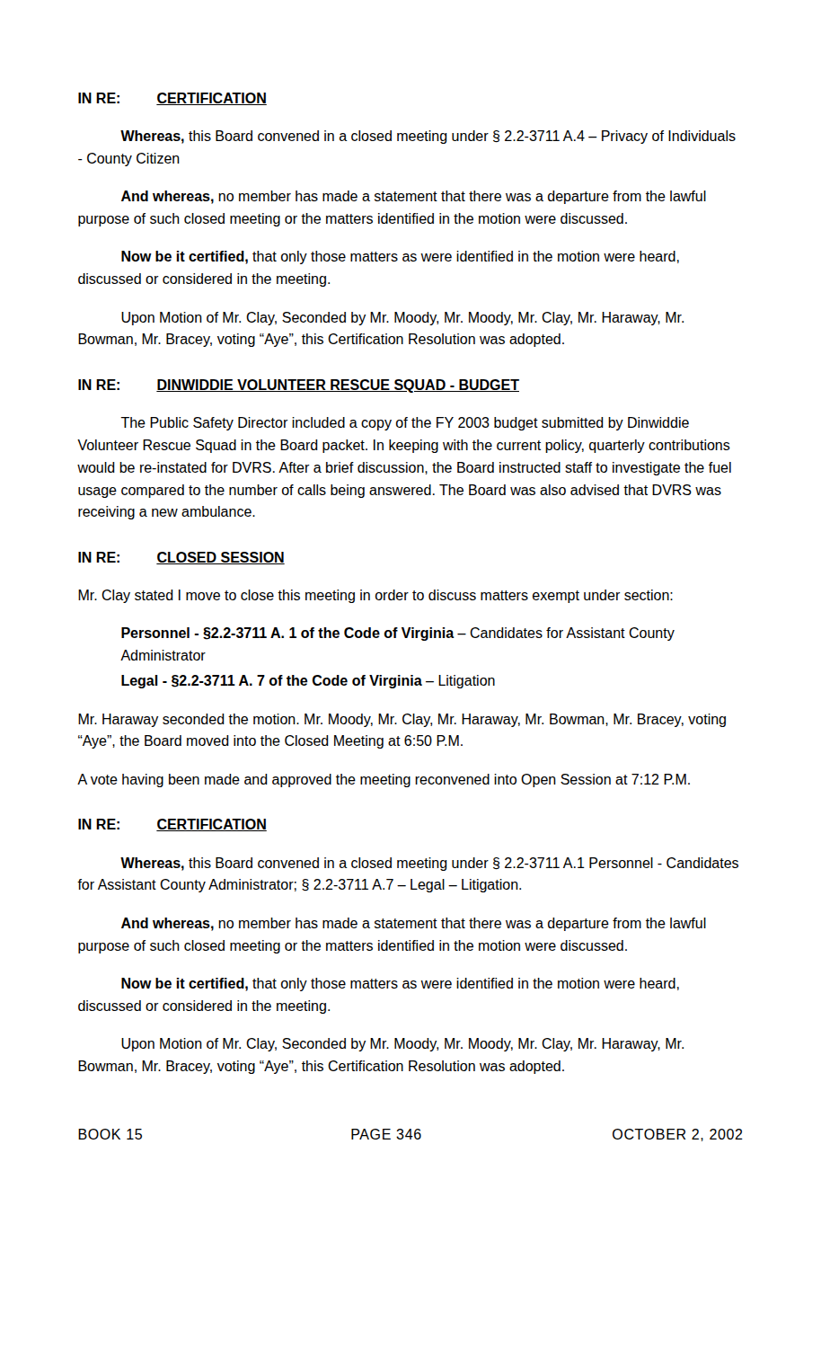IN RE: CERTIFICATION
Whereas, this Board convened in a closed meeting under § 2.2-3711 A.4 – Privacy of Individuals - County Citizen
And whereas, no member has made a statement that there was a departure from the lawful purpose of such closed meeting or the matters identified in the motion were discussed.
Now be it certified, that only those matters as were identified in the motion were heard, discussed or considered in the meeting.
Upon Motion of Mr. Clay, Seconded by Mr. Moody, Mr. Moody, Mr. Clay, Mr. Haraway, Mr. Bowman, Mr. Bracey, voting “Aye”, this Certification Resolution was adopted.
IN RE: DINWIDDIE VOLUNTEER RESCUE SQUAD - BUDGET
The Public Safety Director included a copy of the FY 2003 budget submitted by Dinwiddie Volunteer Rescue Squad in the Board packet. In keeping with the current policy, quarterly contributions would be re-instated for DVRS. After a brief discussion, the Board instructed staff to investigate the fuel usage compared to the number of calls being answered. The Board was also advised that DVRS was receiving a new ambulance.
IN RE: CLOSED SESSION
Mr. Clay stated I move to close this meeting in order to discuss matters exempt under section:
Personnel - §2.2-3711 A. 1 of the Code of Virginia – Candidates for Assistant County Administrator
Legal - §2.2-3711 A. 7 of the Code of Virginia – Litigation
Mr. Haraway seconded the motion. Mr. Moody, Mr. Clay, Mr. Haraway, Mr. Bowman, Mr. Bracey, voting “Aye”, the Board moved into the Closed Meeting at 6:50 P.M.
A vote having been made and approved the meeting reconvened into Open Session at 7:12 P.M.
IN RE: CERTIFICATION
Whereas, this Board convened in a closed meeting under § 2.2-3711 A.1 Personnel - Candidates for Assistant County Administrator; § 2.2-3711 A.7 – Legal – Litigation.
And whereas, no member has made a statement that there was a departure from the lawful purpose of such closed meeting or the matters identified in the motion were discussed.
Now be it certified, that only those matters as were identified in the motion were heard, discussed or considered in the meeting.
Upon Motion of Mr. Clay, Seconded by Mr. Moody, Mr. Moody, Mr. Clay, Mr. Haraway, Mr. Bowman, Mr. Bracey, voting “Aye”, this Certification Resolution was adopted.
BOOK 15 PAGE 346 OCTOBER 2, 2002